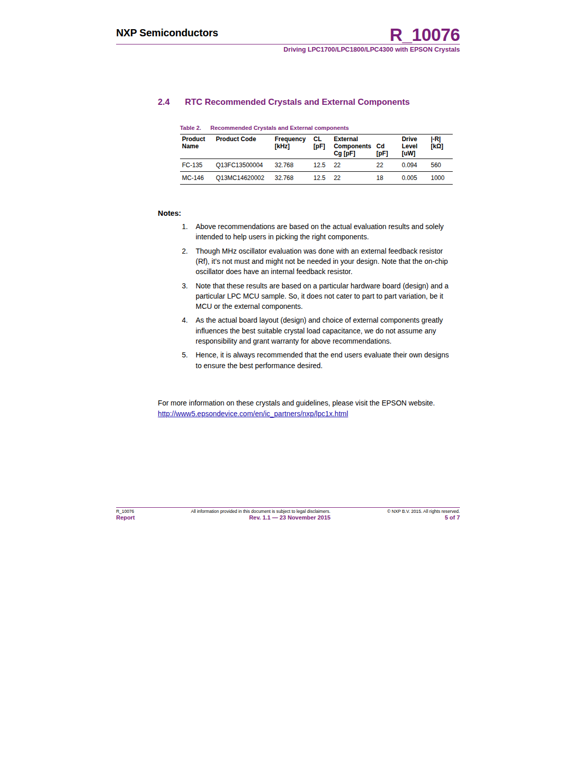NXP Semiconductors
R_10076
Driving LPC1700/LPC1800/LPC4300 with EPSON Crystals
2.4 RTC Recommended Crystals and External Components
Table 2. Recommended Crystals and External components
| Product Name | Product Code | Frequency [kHz] | CL [pF] | External Components Cg [pF] | Cd [pF] | Drive Level [uW] | /-R/ [kΩ] |
| --- | --- | --- | --- | --- | --- | --- | --- |
| FC-135 | Q13FC13500004 | 32.768 | 12.5 | 22 | 22 | 0.094 | 560 |
| MC-146 | Q13MC14620002 | 32.768 | 12.5 | 22 | 18 | 0.005 | 1000 |
Notes:
Above recommendations are based on the actual evaluation results and solely intended to help users in picking the right components.
Though MHz oscillator evaluation was done with an external feedback resistor (Rf), it’s not must and might not be needed in your design. Note that the on-chip oscillator does have an internal feedback resistor.
Note that these results are based on a particular hardware board (design) and a particular LPC MCU sample. So, it does not cater to part to part variation, be it MCU or the external components.
As the actual board layout (design) and choice of external components greatly influences the best suitable crystal load capacitance, we do not assume any responsibility and grant warranty for above recommendations.
Hence, it is always recommended that the end users evaluate their own designs to ensure the best performance desired.
For more information on these crystals and guidelines, please visit the EPSON website.
http://www5.epsondevice.com/en/ic_partners/nxp/lpc1x.html
R_10076
All information provided in this document is subject to legal disclaimers.
© NXP B.V. 2015. All rights reserved.
Report
Rev. 1.1 — 23 November 2015
5 of 7